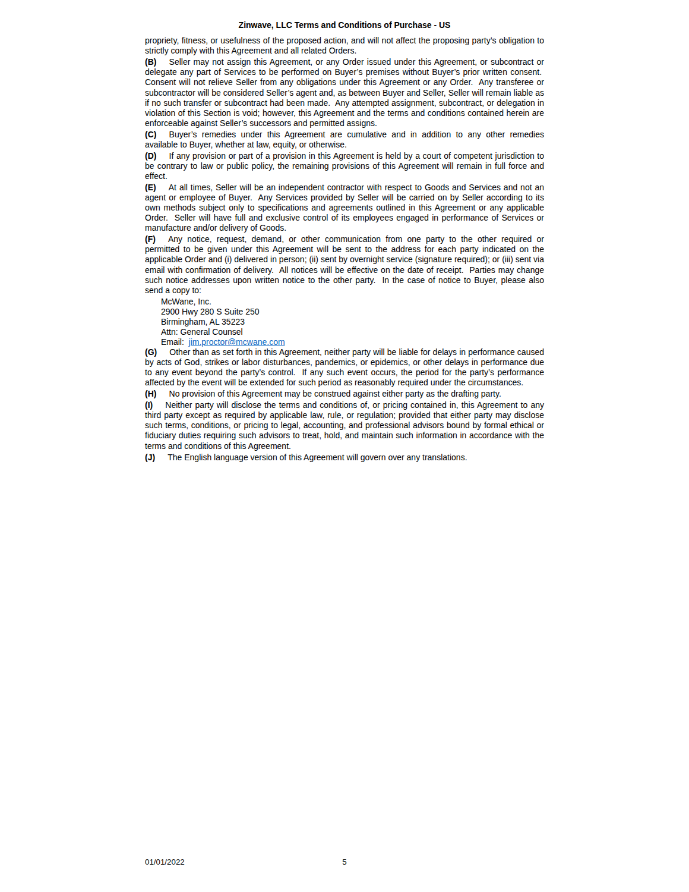Zinwave, LLC Terms and Conditions of Purchase - US
propriety, fitness, or usefulness of the proposed action, and will not affect the proposing party’s obligation to strictly comply with this Agreement and all related Orders.
(B) Seller may not assign this Agreement, or any Order issued under this Agreement, or subcontract or delegate any part of Services to be performed on Buyer’s premises without Buyer’s prior written consent. Consent will not relieve Seller from any obligations under this Agreement or any Order. Any transferee or subcontractor will be considered Seller’s agent and, as between Buyer and Seller, Seller will remain liable as if no such transfer or subcontract had been made. Any attempted assignment, subcontract, or delegation in violation of this Section is void; however, this Agreement and the terms and conditions contained herein are enforceable against Seller’s successors and permitted assigns.
(C) Buyer’s remedies under this Agreement are cumulative and in addition to any other remedies available to Buyer, whether at law, equity, or otherwise.
(D) If any provision or part of a provision in this Agreement is held by a court of competent jurisdiction to be contrary to law or public policy, the remaining provisions of this Agreement will remain in full force and effect.
(E) At all times, Seller will be an independent contractor with respect to Goods and Services and not an agent or employee of Buyer. Any Services provided by Seller will be carried on by Seller according to its own methods subject only to specifications and agreements outlined in this Agreement or any applicable Order. Seller will have full and exclusive control of its employees engaged in performance of Services or manufacture and/or delivery of Goods.
(F) Any notice, request, demand, or other communication from one party to the other required or permitted to be given under this Agreement will be sent to the address for each party indicated on the applicable Order and (i) delivered in person; (ii) sent by overnight service (signature required); or (iii) sent via email with confirmation of delivery. All notices will be effective on the date of receipt. Parties may change such notice addresses upon written notice to the other party. In the case of notice to Buyer, please also send a copy to:
McWane, Inc.
2900 Hwy 280 S Suite 250
Birmingham, AL 35223
Attn: General Counsel
Email: jim.proctor@mcwane.com
(G) Other than as set forth in this Agreement, neither party will be liable for delays in performance caused by acts of God, strikes or labor disturbances, pandemics, or epidemics, or other delays in performance due to any event beyond the party’s control. If any such event occurs, the period for the party’s performance affected by the event will be extended for such period as reasonably required under the circumstances.
(H) No provision of this Agreement may be construed against either party as the drafting party.
(I) Neither party will disclose the terms and conditions of, or pricing contained in, this Agreement to any third party except as required by applicable law, rule, or regulation; provided that either party may disclose such terms, conditions, or pricing to legal, accounting, and professional advisors bound by formal ethical or fiduciary duties requiring such advisors to treat, hold, and maintain such information in accordance with the terms and conditions of this Agreement.
(J) The English language version of this Agreement will govern over any translations.
01/01/2022
5